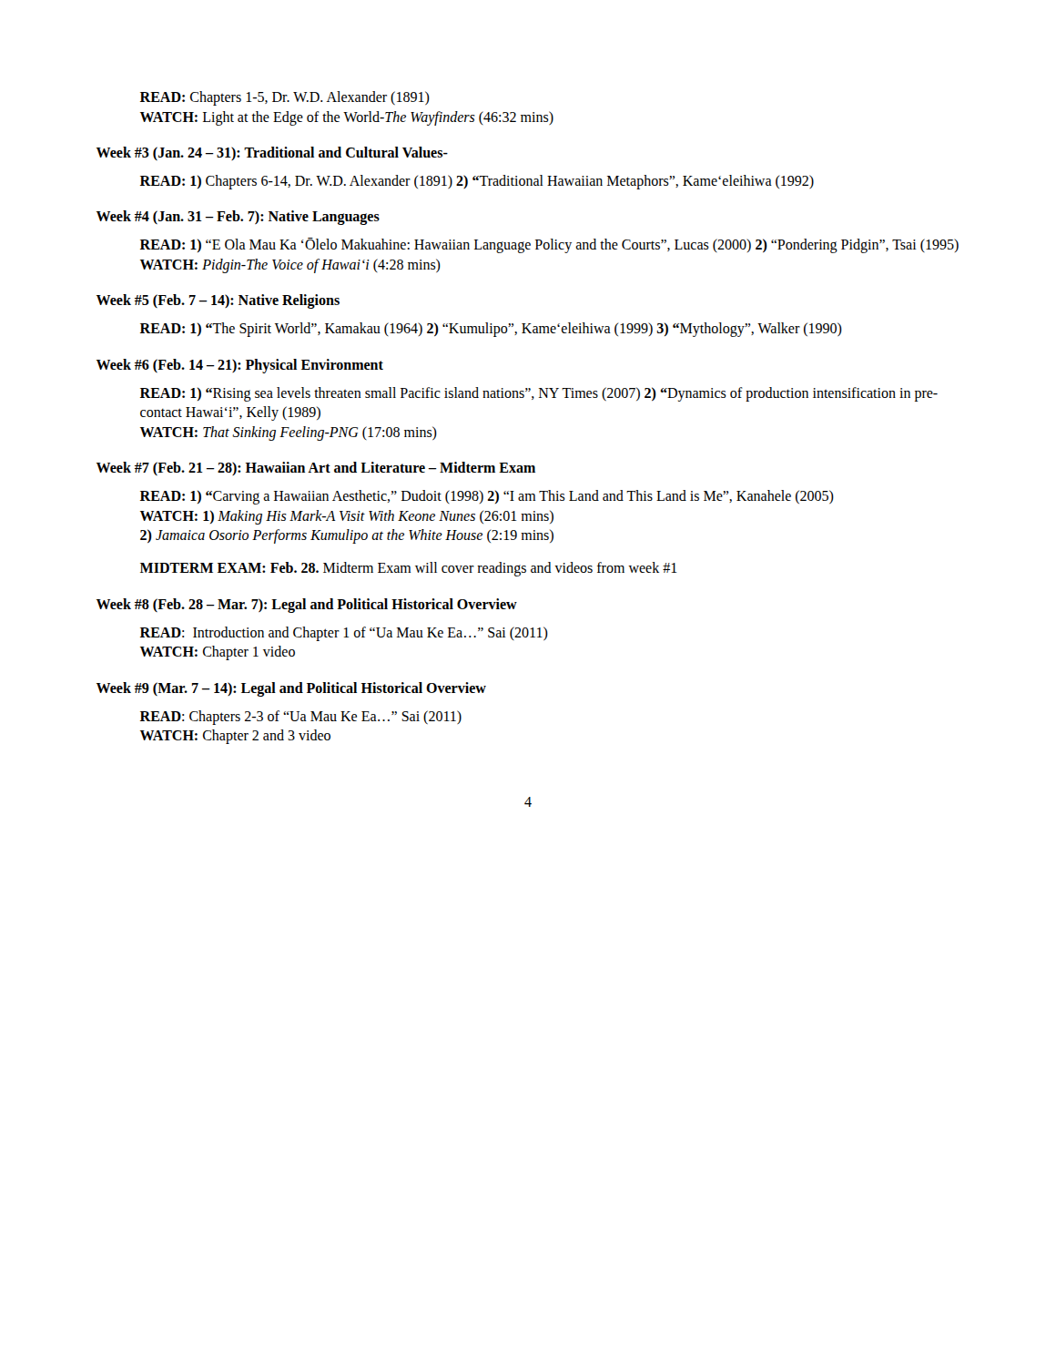READ: Chapters 1-5, Dr. W.D. Alexander (1891)
WATCH: Light at the Edge of the World-The Wayfinders (46:32 mins)
Week #3 (Jan. 24 – 31): Traditional and Cultural Values-
READ: 1) Chapters 6-14, Dr. W.D. Alexander (1891) 2) “Traditional Hawaiian Metaphors”, Kame‘eleihiwa (1992)
Week #4 (Jan. 31 – Feb. 7): Native Languages
READ: 1) “E Ola Mau Ka ‘Ōlelo Makuahine: Hawaiian Language Policy and the Courts”, Lucas (2000) 2) “Pondering Pidgin”, Tsai (1995)
WATCH: Pidgin-The Voice of Hawai‘i (4:28 mins)
Week #5 (Feb. 7 – 14): Native Religions
READ: 1) “The Spirit World”, Kamakau (1964) 2) “Kumulipo”, Kame‘eleihiwa (1999) 3) “Mythology”, Walker (1990)
Week #6 (Feb. 14 – 21): Physical Environment
READ: 1) “Rising sea levels threaten small Pacific island nations”, NY Times (2007) 2) “Dynamics of production intensification in pre-contact Hawai‘i”, Kelly (1989)
WATCH: That Sinking Feeling-PNG (17:08 mins)
Week #7 (Feb. 21 – 28): Hawaiian Art and Literature – Midterm Exam
READ: 1) “Carving a Hawaiian Aesthetic,” Dudoit (1998) 2) “I am This Land and This Land is Me”, Kanahele (2005)
WATCH: 1) Making His Mark-A Visit With Keone Nunes (26:01 mins)
2) Jamaica Osorio Performs Kumulipo at the White House (2:19 mins)
MIDTERM EXAM: Feb. 28. Midterm Exam will cover readings and videos from week #1
Week #8 (Feb. 28 – Mar. 7): Legal and Political Historical Overview
READ: Introduction and Chapter 1 of “Ua Mau Ke Ea…” Sai (2011)
WATCH: Chapter 1 video
Week #9 (Mar. 7 – 14): Legal and Political Historical Overview
READ: Chapters 2-3 of “Ua Mau Ke Ea…” Sai (2011)
WATCH: Chapter 2 and 3 video
4